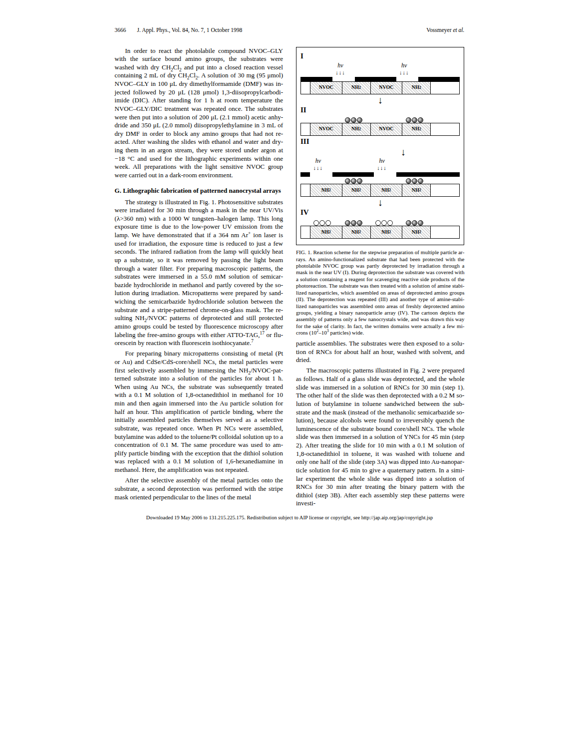3666 J. Appl. Phys., Vol. 84, No. 7, 1 October 1998
Vossmeyer et al.
In order to react the photolabile compound NVOC–GLY with the surface bound amino groups, the substrates were washed with dry CH2Cl2 and put into a closed reaction vessel containing 2 mL of dry CH2Cl2. A solution of 30 mg (95 μmol) NVOC–GLY in 100 μL dry dimethylformamide (DMF) was injected followed by 20 μL (128 μmol) 1,3-diisopropylcarbodiimide (DIC). After standing for 1 h at room temperature the NVOC–GLY/DIC treatment was repeated once. The substrates were then put into a solution of 200 μL (2.1 mmol) acetic anhydride and 350 μL (2.0 mmol) diisopropylethylamine in 3 mL of dry DMF in order to block any amino groups that had not reacted. After washing the slides with ethanol and water and drying them in an argon stream, they were stored under argon at −18 °C and used for the lithographic experiments within one week. All preparations with the light sensitive NVOC group were carried out in a dark-room environment.
G. Lithographic fabrication of patterned nanocrystal arrays
The strategy is illustrated in Fig. 1. Photosensitive substrates were irradiated for 30 min through a mask in the near UV/Vis (λ>360 nm) with a 1000 W tungsten–halogen lamp. This long exposure time is due to the low-power UV emission from the lamp. We have demonstrated that if a 364 nm Ar+ ion laser is used for irradiation, the exposure time is reduced to just a few seconds. The infrared radiation from the lamp will quickly heat up a substrate, so it was removed by passing the light beam through a water filter. For preparing macroscopic patterns, the substrates were immersed in a 55.0 mM solution of semicarbazide hydrochloride in methanol and partly covered by the solution during irradiation. Micropatterns were prepared by sandwiching the semicarbazide hydrochloride solution between the substrate and a stripe-patterned chrome-on-glass mask. The resulting NH2/NVOC patterns of deprotected and still protected amino groups could be tested by fluorescence microscopy after labeling the free-amino groups with either ATTO-TAG,17 or fluorescein by reaction with fluorescein isothiocyanate.7
For preparing binary micropatterns consisting of metal (Pt or Au) and CdSe/CdS-core/shell NCs, the metal particles were first selectively assembled by immersing the NH2/NVOC-patterned substrate into a solution of the particles for about 1 h. When using Au NCs, the substrate was subsequently treated with a 0.1 M solution of 1,8-octanedithiol in methanol for 10 min and then again immersed into the Au particle solution for half an hour. This amplification of particle binding, where the initially assembled particles themselves served as a selective substrate, was repeated once. When Pt NCs were assembled, butylamine was added to the toluene/Pt colloidal solution up to a concentration of 0.1 M. The same procedure was used to amplify particle binding with the exception that the dithiol solution was replaced with a 0.1 M solution of 1,6-hexanediamine in methanol. Here, the amplification was not repeated.
After the selective assembly of the metal particles onto the substrate, a second deprotection was performed with the stripe mask oriented perpendicular to the lines of the metal
I
hν↓↓↓
hν↓↓↓
NVOC
NH2
NVOC
NH2
↓
II
NVOC
NH2
NVOC
NH2
III
↓
hν↓↓↓
hν↓↓↓
NH2
NH2
NH2
NH2
↓
IV
NH2
NH2
NH2
NH2
FIG. 1. Reaction scheme for the stepwise preparation of multiple particle arrays. An amino-functionalized substrate that had been protected with the photolabile NVOC group was partly deprotected by irradiation through a mask in the near UV (I). During deprotection the substrate was covered with a solution containing a reagent for scavenging reactive side products of the photoreaction. The substrate was then treated with a solution of amine stabilized nanoparticles, which assembled on areas of deprotected amino groups (II). The deprotection was repeated (III) and another type of amine-stabilized nanoparticles was assembled onto areas of freshly deprotected amino groups, yielding a binary nanoparticle array (IV). The cartoon depicts the assembly of patterns only a few nanocrystals wide, and was drawn this way for the sake of clarity. In fact, the written domains were actually a few microns (102–103 particles) wide.
particle assemblies. The substrates were then exposed to a solution of RNCs for about half an hour, washed with solvent, and dried.
The macroscopic patterns illustrated in Fig. 2 were prepared as follows. Half of a glass slide was deprotected, and the whole slide was immersed in a solution of RNCs for 30 min (step 1). The other half of the slide was then deprotected with a 0.2 M solution of butylamine in toluene sandwiched between the substrate and the mask (instead of the methanolic semicarbazide solution), because alcohols were found to irreversibly quench the luminescence of the substrate bound core/shell NCs. The whole slide was then immersed in a solution of YNCs for 45 min (step 2). After treating the slide for 10 min with a 0.1 M solution of 1,8-octanedithiol in toluene, it was washed with toluene and only one half of the slide (step 3A) was dipped into Au-nanoparticle solution for 45 min to give a quaternary pattern. In a similar experiment the whole slide was dipped into a solution of RNCs for 30 min after treating the binary pattern with the dithiol (step 3B). After each assembly step these patterns were investi-
Downloaded 19 May 2006 to 131.215.225.175. Redistribution subject to AIP license or copyright, see http://jap.aip.org/jap/copyright.jsp